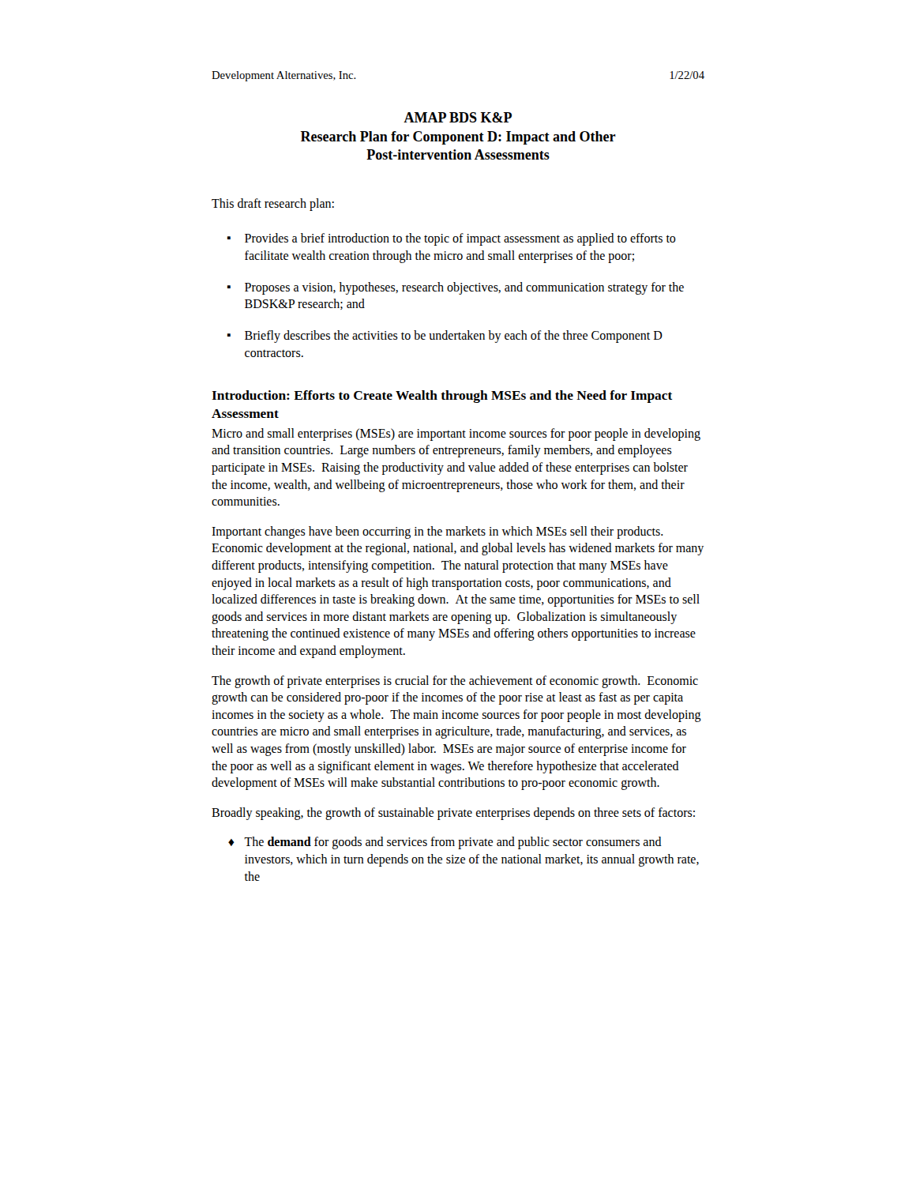Development Alternatives, Inc.
1/22/04
AMAP BDS K&P Research Plan for Component D: Impact and Other Post-intervention Assessments
This draft research plan:
Provides a brief introduction to the topic of impact assessment as applied to efforts to facilitate wealth creation through the micro and small enterprises of the poor;
Proposes a vision, hypotheses, research objectives, and communication strategy for the BDSK&P research; and
Briefly describes the activities to be undertaken by each of the three Component D contractors.
Introduction: Efforts to Create Wealth through MSEs and the Need for Impact Assessment
Micro and small enterprises (MSEs) are important income sources for poor people in developing and transition countries. Large numbers of entrepreneurs, family members, and employees participate in MSEs. Raising the productivity and value added of these enterprises can bolster the income, wealth, and wellbeing of microentrepreneurs, those who work for them, and their communities.
Important changes have been occurring in the markets in which MSEs sell their products. Economic development at the regional, national, and global levels has widened markets for many different products, intensifying competition. The natural protection that many MSEs have enjoyed in local markets as a result of high transportation costs, poor communications, and localized differences in taste is breaking down. At the same time, opportunities for MSEs to sell goods and services in more distant markets are opening up. Globalization is simultaneously threatening the continued existence of many MSEs and offering others opportunities to increase their income and expand employment.
The growth of private enterprises is crucial for the achievement of economic growth. Economic growth can be considered pro-poor if the incomes of the poor rise at least as fast as per capita incomes in the society as a whole. The main income sources for poor people in most developing countries are micro and small enterprises in agriculture, trade, manufacturing, and services, as well as wages from (mostly unskilled) labor. MSEs are major source of enterprise income for the poor as well as a significant element in wages. We therefore hypothesize that accelerated development of MSEs will make substantial contributions to pro-poor economic growth.
Broadly speaking, the growth of sustainable private enterprises depends on three sets of factors:
The demand for goods and services from private and public sector consumers and investors, which in turn depends on the size of the national market, its annual growth rate, the